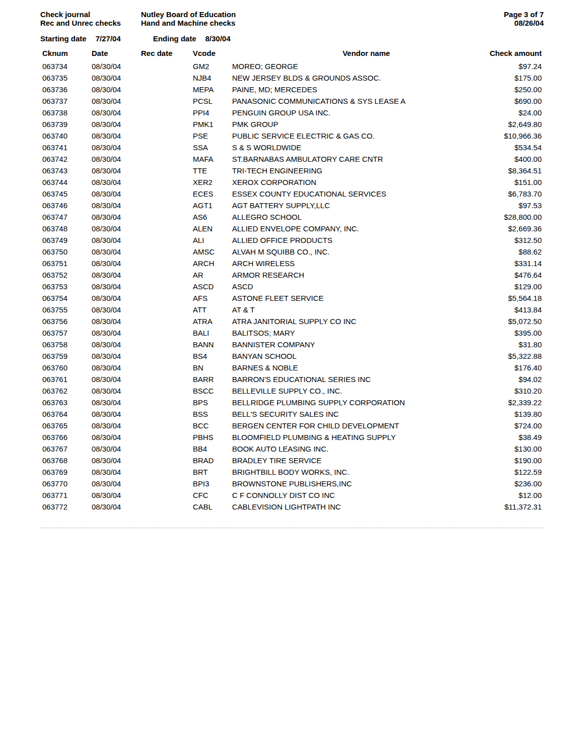Check journal
Nutley Board of Education
Page 3 of 7
Rec and Unrec checks
Hand and Machine checks
08/26/04
Starting date 7/27/04 Ending date 8/30/04
| Cknum | Date | Rec date | Vcode | Vendor name | Check amount |
| --- | --- | --- | --- | --- | --- |
| 063734 | 08/30/04 | | GM2 | MOREO; GEORGE | $97.24 |
| 063735 | 08/30/04 | | NJB4 | NEW JERSEY BLDS & GROUNDS ASSOC. | $175.00 |
| 063736 | 08/30/04 | | MEPA | PAINE, MD; MERCEDES | $250.00 |
| 063737 | 08/30/04 | | PCSL | PANASONIC COMMUNICATIONS & SYS LEASE A | $690.00 |
| 063738 | 08/30/04 | | PPI4 | PENGUIN GROUP USA INC. | $24.00 |
| 063739 | 08/30/04 | | PMK1 | PMK GROUP | $2,649.80 |
| 063740 | 08/30/04 | | PSE | PUBLIC SERVICE ELECTRIC & GAS CO. | $10,966.36 |
| 063741 | 08/30/04 | | SSA | S & S WORLDWIDE | $534.54 |
| 063742 | 08/30/04 | | MAFA | ST.BARNABAS AMBULATORY CARE CNTR | $400.00 |
| 063743 | 08/30/04 | | TTE | TRI-TECH ENGINEERING | $8,364.51 |
| 063744 | 08/30/04 | | XER2 | XEROX CORPORATION | $151.00 |
| 063745 | 08/30/04 | | ECES | ESSEX COUNTY EDUCATIONAL SERVICES | $6,783.70 |
| 063746 | 08/30/04 | | AGT1 | AGT BATTERY SUPPLY,LLC | $97.53 |
| 063747 | 08/30/04 | | AS6 | ALLEGRO SCHOOL | $28,800.00 |
| 063748 | 08/30/04 | | ALEN | ALLIED ENVELOPE COMPANY, INC. | $2,669.36 |
| 063749 | 08/30/04 | | ALI | ALLIED OFFICE PRODUCTS | $312.50 |
| 063750 | 08/30/04 | | AMSC | ALVAH M SQUIBB CO., INC. | $88.62 |
| 063751 | 08/30/04 | | ARCH | ARCH WIRELESS | $331.14 |
| 063752 | 08/30/04 | | AR | ARMOR RESEARCH | $476.64 |
| 063753 | 08/30/04 | | ASCD | ASCD | $129.00 |
| 063754 | 08/30/04 | | AFS | ASTONE FLEET SERVICE | $5,564.18 |
| 063755 | 08/30/04 | | ATT | AT & T | $413.84 |
| 063756 | 08/30/04 | | ATRA | ATRA JANITORIAL SUPPLY CO INC | $5,072.50 |
| 063757 | 08/30/04 | | BALI | BALITSOS; MARY | $395.00 |
| 063758 | 08/30/04 | | BANN | BANNISTER COMPANY | $31.80 |
| 063759 | 08/30/04 | | BS4 | BANYAN SCHOOL | $5,322.88 |
| 063760 | 08/30/04 | | BN | BARNES & NOBLE | $176.40 |
| 063761 | 08/30/04 | | BARR | BARRON'S EDUCATIONAL SERIES INC | $94.02 |
| 063762 | 08/30/04 | | BSCC | BELLEVILLE SUPPLY CO., INC. | $310.20 |
| 063763 | 08/30/04 | | BPS | BELLRIDGE PLUMBING SUPPLY CORPORATION | $2,339.22 |
| 063764 | 08/30/04 | | BSS | BELL'S SECURITY SALES INC | $139.80 |
| 063765 | 08/30/04 | | BCC | BERGEN CENTER FOR CHILD DEVELOPMENT | $724.00 |
| 063766 | 08/30/04 | | PBHS | BLOOMFIELD PLUMBING & HEATING SUPPLY | $38.49 |
| 063767 | 08/30/04 | | BB4 | BOOK AUTO LEASING INC. | $130.00 |
| 063768 | 08/30/04 | | BRAD | BRADLEY TIRE SERVICE | $190.00 |
| 063769 | 08/30/04 | | BRT | BRIGHTBILL BODY WORKS, INC. | $122.59 |
| 063770 | 08/30/04 | | BPI3 | BROWNSTONE PUBLISHERS,INC | $236.00 |
| 063771 | 08/30/04 | | CFC | C F CONNOLLY DIST CO INC | $12.00 |
| 063772 | 08/30/04 | | CABL | CABLEVISION LIGHTPATH INC | $11,372.31 |